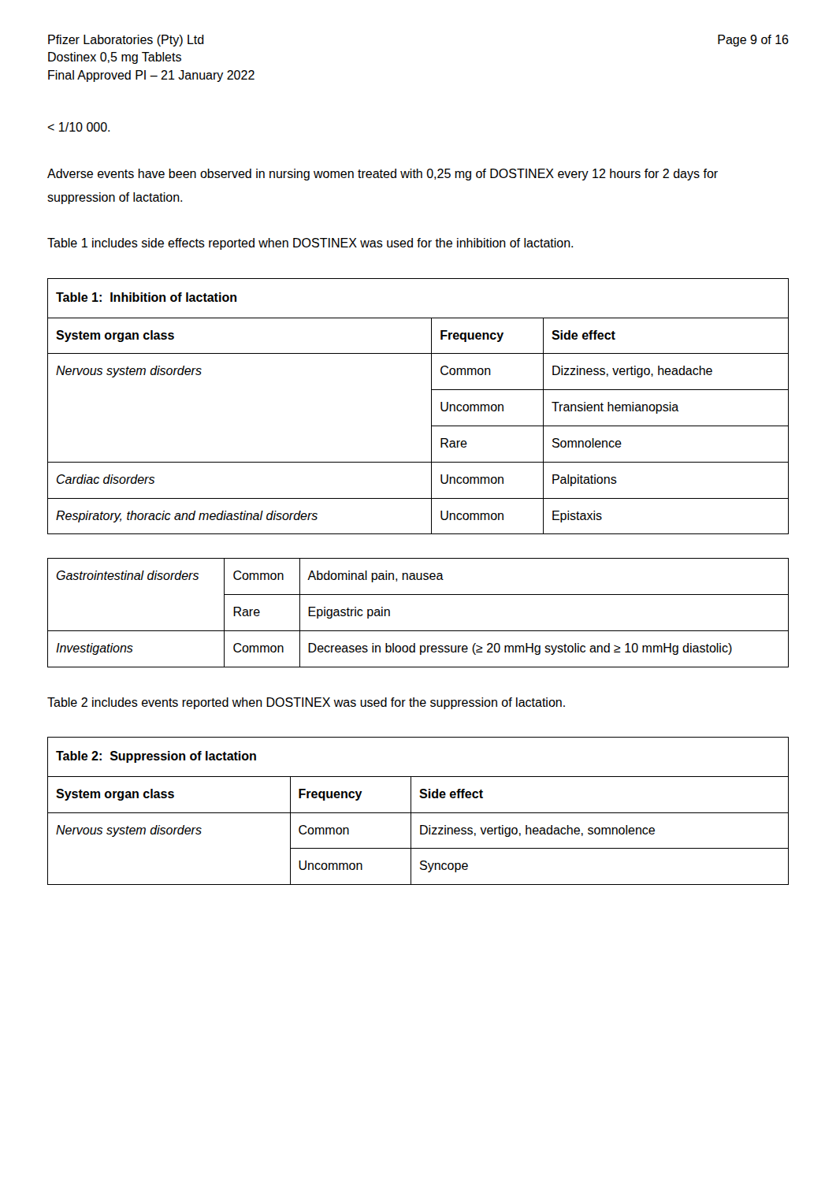Pfizer Laboratories (Pty) Ltd
Dostinex 0,5 mg Tablets
Final Approved PI – 21 January 2022
Page 9 of 16
< 1/10 000.
Adverse events have been observed in nursing women treated with 0,25 mg of DOSTINEX every 12 hours for 2 days for suppression of lactation.
Table 1 includes side effects reported when DOSTINEX was used for the inhibition of lactation.
| Table 1: Inhibition of lactation |
| System organ class | Frequency | Side effect |
| Nervous system disorders | Common | Dizziness, vertigo, headache |
| Uncommon | Transient hemianopsia |
| Rare | Somnolence |
| Cardiac disorders | Uncommon | Palpitations |
| Respiratory, thoracic and mediastinal disorders | Uncommon | Epistaxis |
| Gastrointestinal disorders | Common | Abdominal pain, nausea |
| Rare | Epigastric pain |
| Investigations | Common | Decreases in blood pressure (≥ 20 mmHg systolic and ≥ 10 mmHg diastolic) |
Table 2 includes events reported when DOSTINEX was used for the suppression of lactation.
| Table 2: Suppression of lactation |
| System organ class | Frequency | Side effect |
| Nervous system disorders | Common | Dizziness, vertigo, headache, somnolence |
| Uncommon | Syncope |